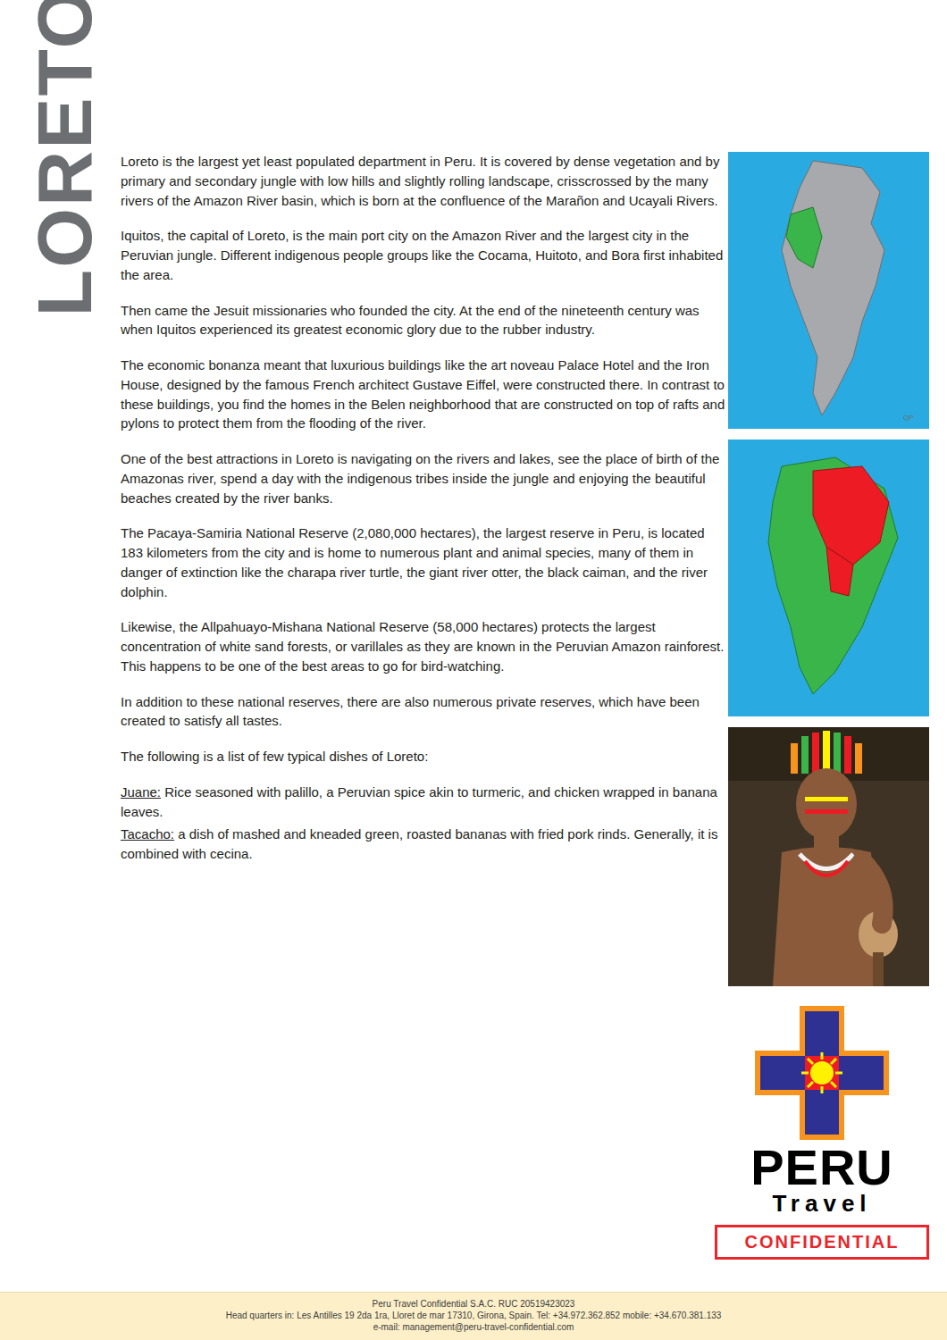LORETO
Loreto is the largest yet least populated department in Peru. It is covered by dense vegetation and by primary and secondary jungle with low hills and slightly rolling landscape, crisscrossed by the many rivers of the Amazon River basin, which is born at the confluence of the Marañon and Ucayali Rivers.
Iquitos, the capital of Loreto, is the main port city on the Amazon River and the largest city in the Peruvian jungle. Different indigenous people groups like the Cocama, Huitoto, and Bora first inhabited the area.
Then came the Jesuit missionaries who founded the city. At the end of the nineteenth century was when Iquitos experienced its greatest economic glory due to the rubber industry.
The economic bonanza meant that luxurious buildings like the art noveau Palace Hotel and the Iron House, designed by the famous French architect Gustave Eiffel, were constructed there. In contrast to these buildings, you find the homes in the Belen neighborhood that are constructed on top of rafts and pylons to protect them from the flooding of the river.
One of the best attractions in Loreto is navigating on the rivers and lakes, see the place of birth of the Amazonas river, spend a day with the indigenous tribes inside the jungle and enjoying the beautiful beaches created by the river banks.
The Pacaya-Samiria National Reserve (2,080,000 hectares), the largest reserve in Peru, is located 183 kilometers from the city and is home to numerous plant and animal species, many of them in danger of extinction like the charapa river turtle, the giant river otter, the black caiman, and the river dolphin.
Likewise, the Allpahuayo-Mishana National Reserve (58,000 hectares) protects the largest concentration of white sand forests, or varillales as they are known in the Peruvian Amazon rainforest. This happens to be one of the best areas to go for bird-watching.
In addition to these national reserves, there are also numerous private reserves, which have been created to satisfy all tastes.
The following is a list of few typical dishes of Loreto:
Juane: Rice seasoned with palillo, a Peruvian spice akin to turmeric, and chicken wrapped in banana leaves.
Tacacho: a dish of mashed and kneaded green, roasted bananas with fried pork rinds. Generally, it is combined with cecina.
QP
Indigenous man with feathered headdress
PERU
Travel
CONFIDENTIAL
Peru Travel Confidential S.A.C. RUC 20519423023
Head quarters in: Les Antilles 19 2da 1ra, Lloret de mar 17310, Girona, Spain. Tel: +34.972.362.852 mobile: +34.670.381.133
e-mail: management@peru-travel-confidential.com